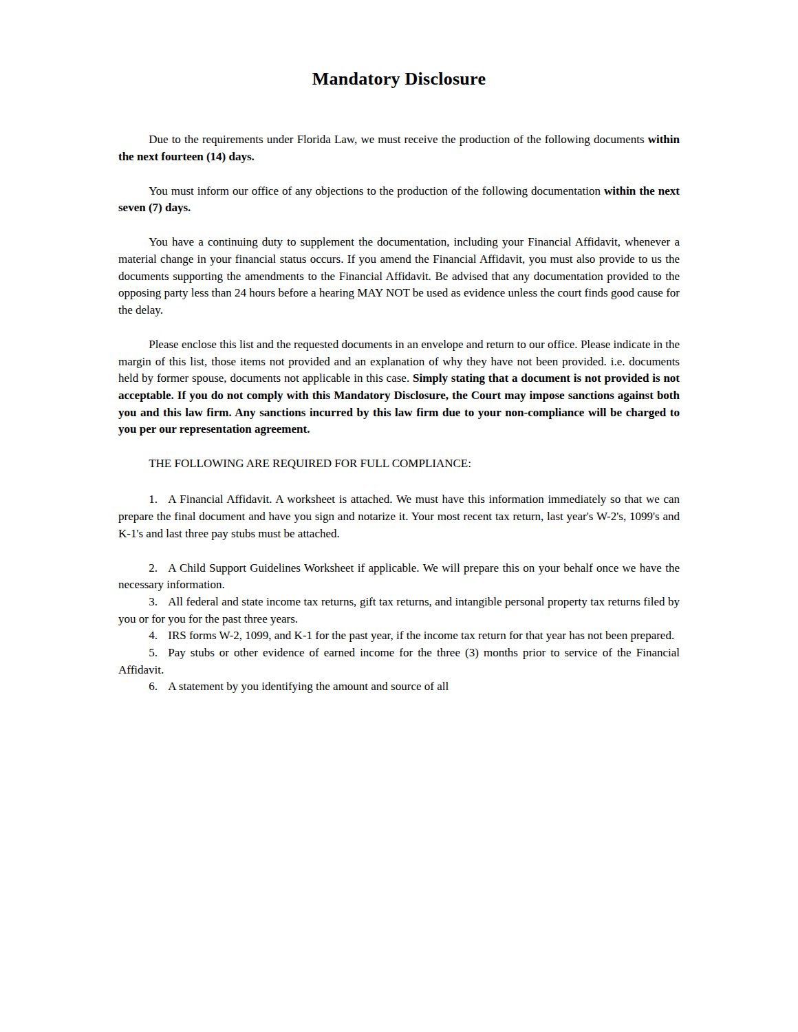Mandatory Disclosure
Due to the requirements under Florida Law, we must receive the production of the following documents within the next fourteen (14) days.
You must inform our office of any objections to the production of the following documentation within the next seven (7) days.
You have a continuing duty to supplement the documentation, including your Financial Affidavit, whenever a material change in your financial status occurs. If you amend the Financial Affidavit, you must also provide to us the documents supporting the amendments to the Financial Affidavit. Be advised that any documentation provided to the opposing party less than 24 hours before a hearing MAY NOT be used as evidence unless the court finds good cause for the delay.
Please enclose this list and the requested documents in an envelope and return to our office. Please indicate in the margin of this list, those items not provided and an explanation of why they have not been provided. i.e. documents held by former spouse, documents not applicable in this case. Simply stating that a document is not provided is not acceptable. If you do not comply with this Mandatory Disclosure, the Court may impose sanctions against both you and this law firm. Any sanctions incurred by this law firm due to your non-compliance will be charged to you per our representation agreement.
THE FOLLOWING ARE REQUIRED FOR FULL COMPLIANCE:
1. A Financial Affidavit. A worksheet is attached. We must have this information immediately so that we can prepare the final document and have you sign and notarize it. Your most recent tax return, last year's W-2's, 1099's and K-1's and last three pay stubs must be attached.
2. A Child Support Guidelines Worksheet if applicable. We will prepare this on your behalf once we have the necessary information.
3. All federal and state income tax returns, gift tax returns, and intangible personal property tax returns filed by you or for you for the past three years.
4. IRS forms W-2, 1099, and K-1 for the past year, if the income tax return for that year has not been prepared.
5. Pay stubs or other evidence of earned income for the three (3) months prior to service of the Financial Affidavit.
6. A statement by you identifying the amount and source of all